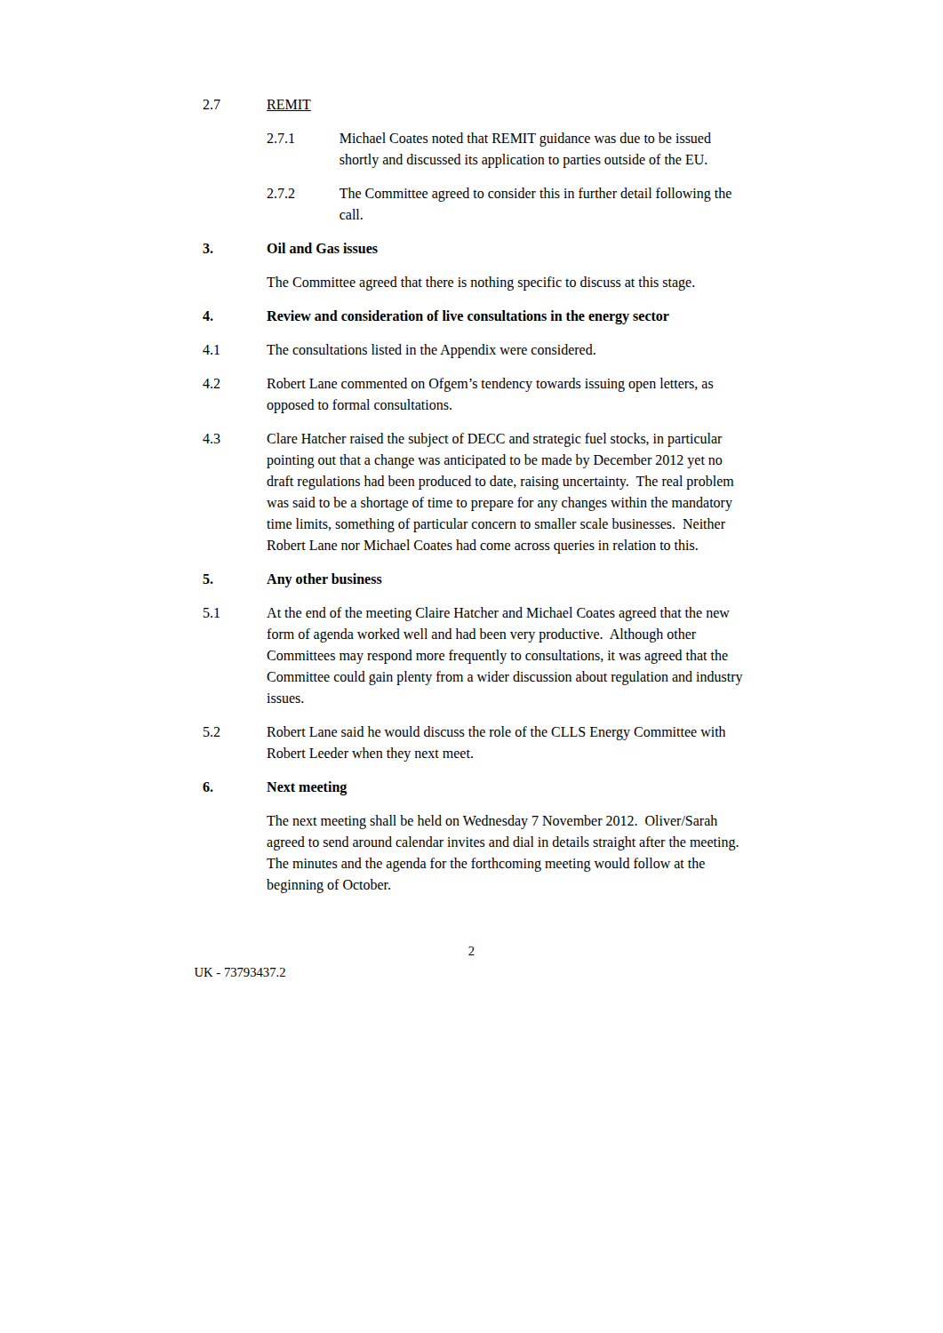2.7
REMIT
2.7.1
Michael Coates noted that REMIT guidance was due to be issued shortly and discussed its application to parties outside of the EU.
2.7.2
The Committee agreed to consider this in further detail following the call.
3.
Oil and Gas issues
The Committee agreed that there is nothing specific to discuss at this stage.
4.
Review and consideration of live consultations in the energy sector
4.1
The consultations listed in the Appendix were considered.
4.2
Robert Lane commented on Ofgem’s tendency towards issuing open letters, as opposed to formal consultations.
4.3
Clare Hatcher raised the subject of DECC and strategic fuel stocks, in particular pointing out that a change was anticipated to be made by December 2012 yet no draft regulations had been produced to date, raising uncertainty. The real problem was said to be a shortage of time to prepare for any changes within the mandatory time limits, something of particular concern to smaller scale businesses. Neither Robert Lane nor Michael Coates had come across queries in relation to this.
5.
Any other business
5.1
At the end of the meeting Claire Hatcher and Michael Coates agreed that the new form of agenda worked well and had been very productive. Although other Committees may respond more frequently to consultations, it was agreed that the Committee could gain plenty from a wider discussion about regulation and industry issues.
5.2
Robert Lane said he would discuss the role of the CLLS Energy Committee with Robert Leeder when they next meet.
6.
Next meeting
The next meeting shall be held on Wednesday 7 November 2012. Oliver/Sarah agreed to send around calendar invites and dial in details straight after the meeting. The minutes and the agenda for the forthcoming meeting would follow at the beginning of October.
2
UK - 73793437.2